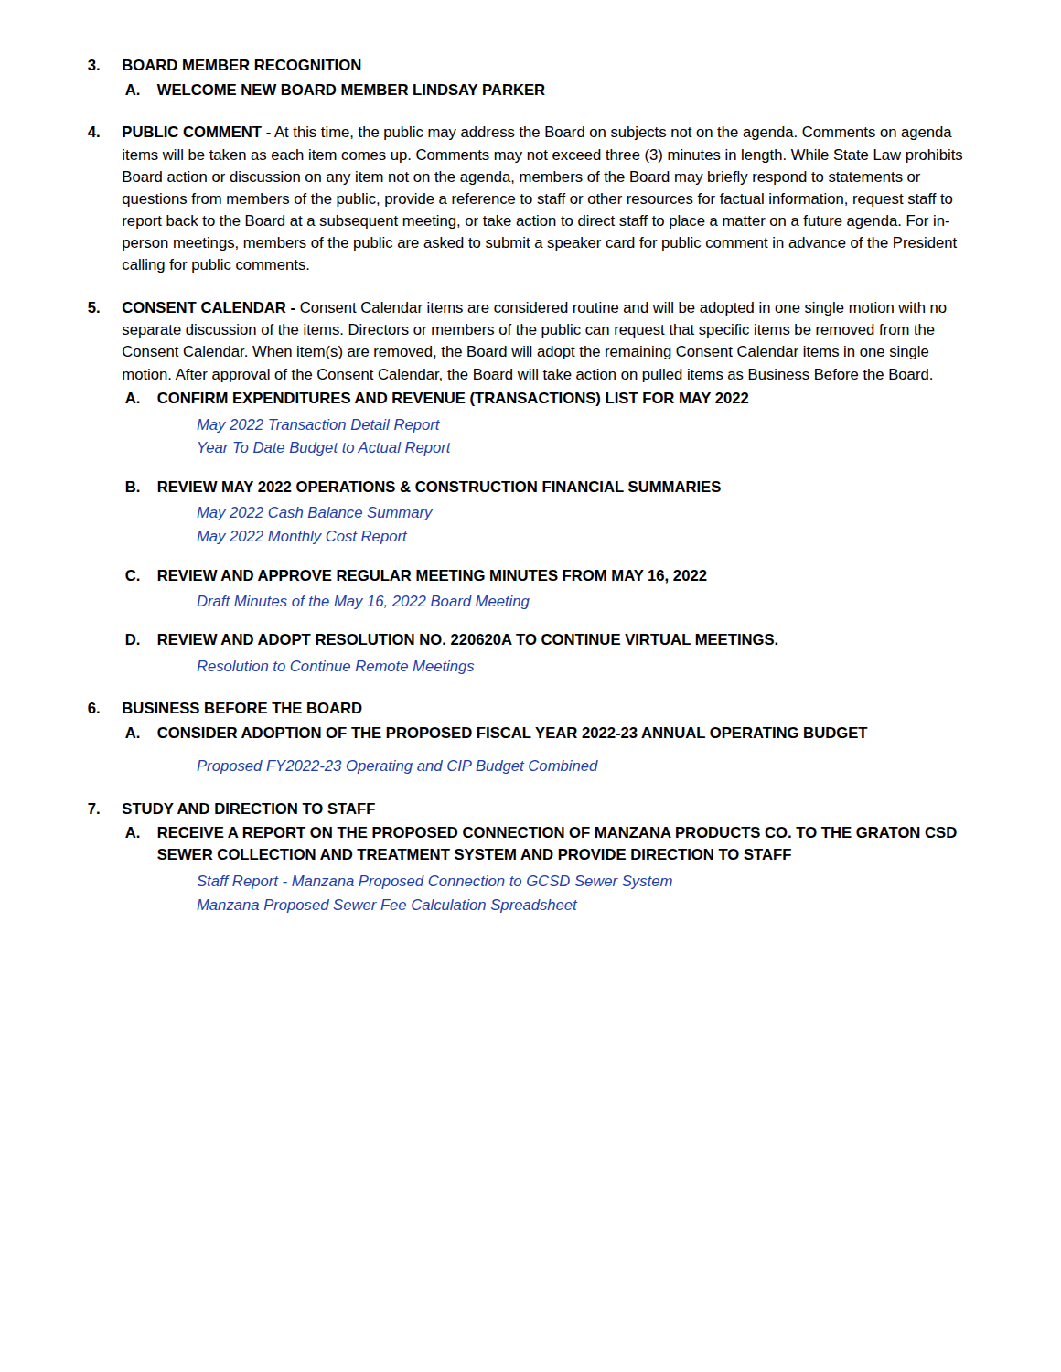Board Member Recognition
Welcome New Board Member Lindsay Parker
Public Comment - At this time, the public may address the Board on subjects not on the agenda. Comments on agenda items will be taken as each item comes up. Comments may not exceed three (3) minutes in length. While State Law prohibits Board action or discussion on any item not on the agenda, members of the Board may briefly respond to statements or questions from members of the public, provide a reference to staff or other resources for factual information, request staff to report back to the Board at a subsequent meeting, or take action to direct staff to place a matter on a future agenda. For in-person meetings, members of the public are asked to submit a speaker card for public comment in advance of the President calling for public comments.
Consent Calendar - Consent Calendar items are considered routine and will be adopted in one single motion with no separate discussion of the items. Directors or members of the public can request that specific items be removed from the Consent Calendar. When item(s) are removed, the Board will adopt the remaining Consent Calendar items in one single motion. After approval of the Consent Calendar, the Board will take action on pulled items as Business Before the Board.
Confirm Expenditures and Revenue (Transactions) List for May 2022
May 2022 Transaction Detail Report
Year To Date Budget to Actual Report
Review May 2022 Operations & Construction Financial Summaries
May 2022 Cash Balance Summary
May 2022 Monthly Cost Report
Review and Approve Regular Meeting Minutes from May 16, 2022
Draft Minutes of the May 16, 2022 Board Meeting
Review and Adopt Resolution No. 220620A to Continue Virtual Meetings.
Resolution to Continue Remote Meetings
Business Before the Board
Consider Adoption of the Proposed Fiscal Year 2022-23 Annual Operating Budget
Proposed FY2022-23 Operating and CIP Budget Combined
Study and Direction to Staff
Receive a Report on the Proposed Connection of Manzana Products Co. to the Graton CSD Sewer Collection and Treatment System and Provide Direction to Staff
Staff Report - Manzana Proposed Connection to GCSD Sewer System
Manzana Proposed Sewer Fee Calculation Spreadsheet